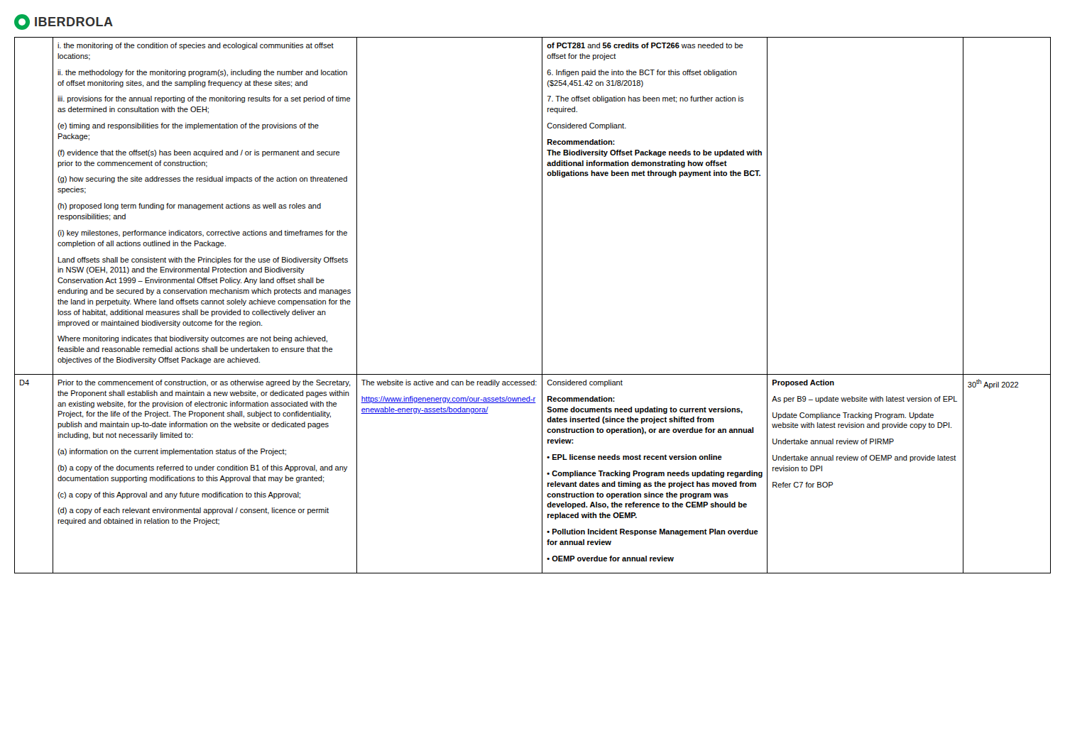IBERDROLA
| | i. the monitoring of the condition of species and ecological communities at offset locations; ii. the methodology for the monitoring program(s), including the number and location of offset monitoring sites, and the sampling frequency at these sites; and iii. provisions for the annual reporting of the monitoring results for a set period of time as determined in consultation with the OEH; (e) timing and responsibilities for the implementation of the provisions of the Package; (f) evidence that the offset(s) has been acquired and / or is permanent and secure prior to the commencement of construction; (g) how securing the site addresses the residual impacts of the action on threatened species; (h) proposed long term funding for management actions as well as roles and responsibilities; and (i) key milestones, performance indicators, corrective actions and timeframes for the completion of all actions outlined in the Package. Land offsets shall be consistent with the Principles for the use of Biodiversity Offsets in NSW (OEH, 2011) and the Environmental Protection and Biodiversity Conservation Act 1999 – Environmental Offset Policy. Any land offset shall be enduring and be secured by a conservation mechanism which protects and manages the land in perpetuity. Where land offsets cannot solely achieve compensation for the loss of habitat, additional measures shall be provided to collectively deliver an improved or maintained biodiversity outcome for the region. Where monitoring indicates that biodiversity outcomes are not being achieved, feasible and reasonable remedial actions shall be undertaken to ensure that the objectives of the Biodiversity Offset Package are achieved. | | of PCT281 and 56 credits of PCT266 was needed to be offset for the project 6. Infigen paid the into the BCT for this offset obligation ($254,451.42 on 31/8/2018) 7. The offset obligation has been met; no further action is required. Considered Compliant. Recommendation: The Biodiversity Offset Package needs to be updated with additional information demonstrating how offset obligations have been met through payment into the BCT. | | |
| D4 | Prior to the commencement of construction, or as otherwise agreed by the Secretary, the Proponent shall establish and maintain a new website, or dedicated pages within an existing website, for the provision of electronic information associated with the Project, for the life of the Project. The Proponent shall, subject to confidentiality, publish and maintain up-to-date information on the website or dedicated pages including, but not necessarily limited to: (a) information on the current implementation status of the Project; (b) a copy of the documents referred to under condition B1 of this Approval, and any documentation supporting modifications to this Approval that may be granted; (c) a copy of this Approval and any future modification to this Approval; (d) a copy of each relevant environmental approval / consent, licence or permit required and obtained in relation to the Project; | The website is active and can be readily accessed: https://www.infigenenergy.com/our-assets/owned-renewable-energy-assets/bodangora/ | Considered compliant Recommendation: Some documents need updating to current versions, dates inserted (since the project shifted from construction to operation), or are overdue for an annual review: • EPL license needs most recent version online • Compliance Tracking Program needs updating regarding relevant dates and timing as the project has moved from construction to operation since the program was developed. Also, the reference to the CEMP should be replaced with the OEMP. • Pollution Incident Response Management Plan overdue for annual review • OEMP overdue for annual review | Proposed Action As per B9 – update website with latest version of EPL Update Compliance Tracking Program. Update website with latest revision and provide copy to DPI. Undertake annual review of PIRMP Undertake annual review of OEMP and provide latest revision to DPI Refer C7 for BOP | 30 th April 2022 |